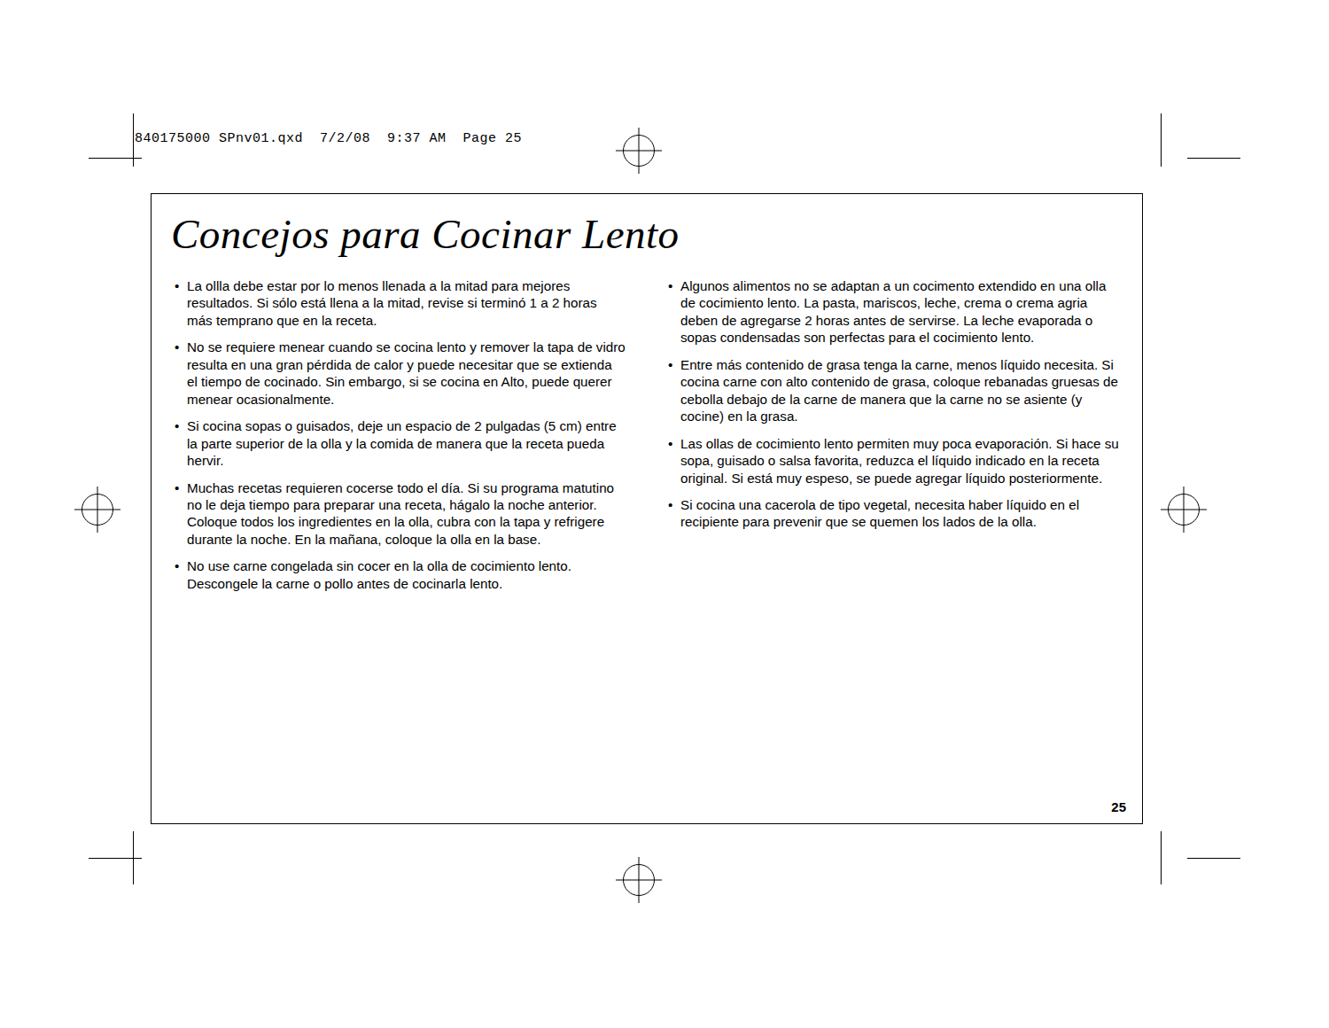840175000 SPnv01.qxd 7/2/08 9:37 AM Page 25
Concejos para Cocinar Lento
La ollla debe estar por lo menos llenada a la mitad para mejores resultados. Si sólo está llena a la mitad, revise si terminó 1 a 2 horas más temprano que en la receta.
No se requiere menear cuando se cocina lento y remover la tapa de vidro resulta en una gran pérdida de calor y puede necesitar que se extienda el tiempo de cocinado. Sin embargo, si se cocina en Alto, puede querer menear ocasionalmente.
Si cocina sopas o guisados, deje un espacio de 2 pulgadas (5 cm) entre la parte superior de la olla y la comida de manera que la receta pueda hervir.
Muchas recetas requieren cocerse todo el día. Si su programa matutino no le deja tiempo para preparar una receta, hágalo la noche anterior. Coloque todos los ingredientes en la olla, cubra con la tapa y refrigere durante la noche. En la mañana, coloque la olla en la base.
No use carne congelada sin cocer en la olla de cocimiento lento. Descongele la carne o pollo antes de cocinarla lento.
Algunos alimentos no se adaptan a un cocimento extendido en una olla de cocimiento lento. La pasta, mariscos, leche, crema o crema agria deben de agregarse 2 horas antes de servirse. La leche evaporada o sopas condensadas son perfectas para el cocimiento lento.
Entre más contenido de grasa tenga la carne, menos líquido necesita. Si cocina carne con alto contenido de grasa, coloque rebanadas gruesas de cebolla debajo de la carne de manera que la carne no se asiente (y cocine) en la grasa.
Las ollas de cocimiento lento permiten muy poca evaporación. Si hace su sopa, guisado o salsa favorita, reduzca el líquido indicado en la receta original. Si está muy espeso, se puede agregar líquido posteriormente.
Si cocina una cacerola de tipo vegetal, necesita haber líquido en el recipiente para prevenir que se quemen los lados de la olla.
25